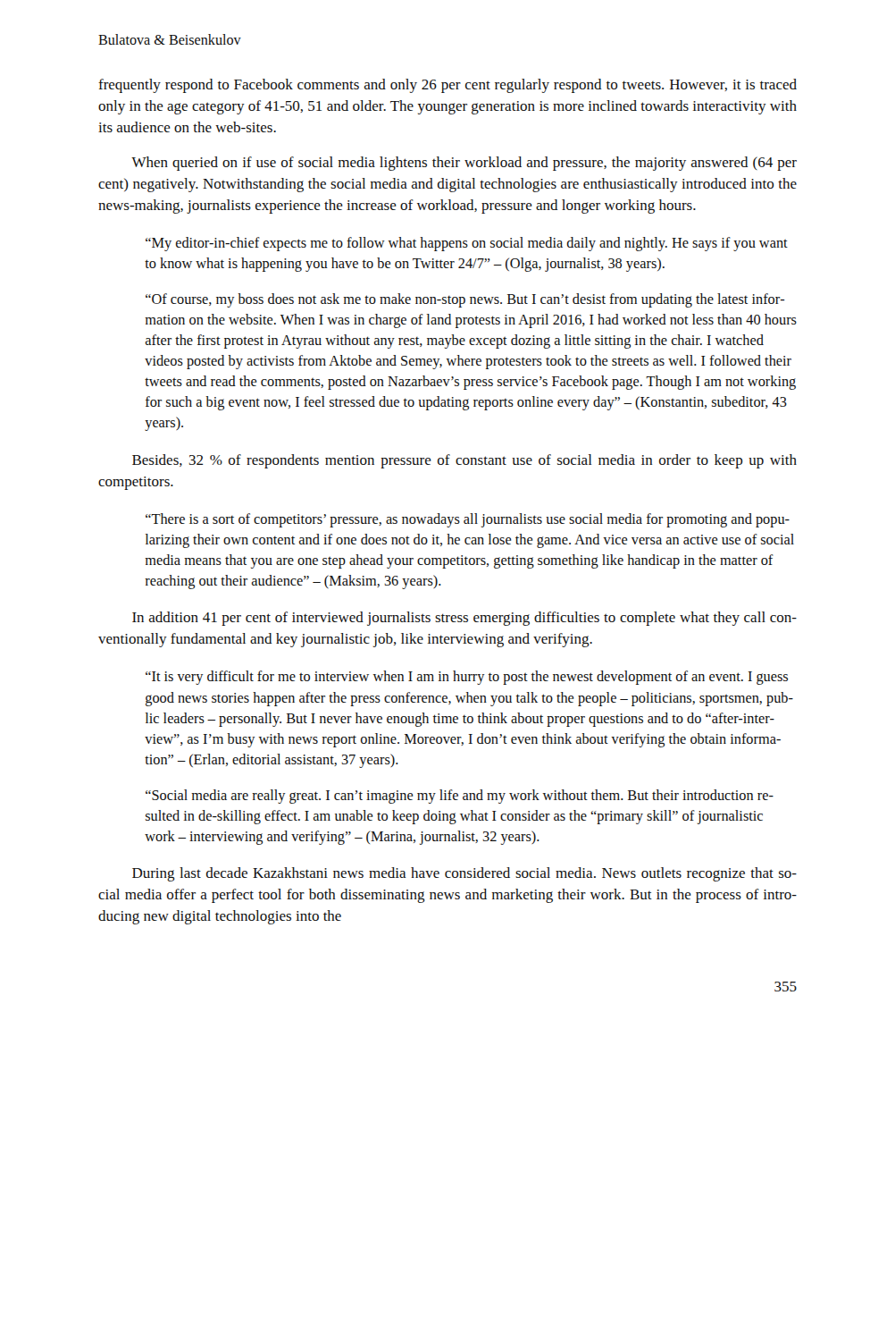Bulatova & Beisenkulov
frequently respond to Facebook comments and only 26 per cent regularly respond to tweets. However, it is traced only in the age category of 41-50, 51 and older. The younger generation is more inclined towards interactivity with its audience on the web-sites.
When queried on if use of social media lightens their workload and pressure, the majority answered (64 per cent) negatively. Notwithstanding the social media and digital technologies are enthusiastically introduced into the news-making, journalists experience the increase of workload, pressure and longer working hours.
“My editor-in-chief expects me to follow what happens on social media daily and nightly. He says if you want to know what is happening you have to be on Twitter 24/7” – (Olga, journalist, 38 years).
“Of course, my boss does not ask me to make non-stop news. But I can’t desist from updating the latest information on the website. When I was in charge of land protests in April 2016, I had worked not less than 40 hours after the first protest in Atyrau without any rest, maybe except dozing a little sitting in the chair. I watched videos posted by activists from Aktobe and Semey, where protesters took to the streets as well. I followed their tweets and read the comments, posted on Nazarbaev’s press service’s Facebook page. Though I am not working for such a big event now, I feel stressed due to updating reports online every day” – (Konstantin, subeditor, 43 years).
Besides, 32 % of respondents mention pressure of constant use of social media in order to keep up with competitors.
“There is a sort of competitors’ pressure, as nowadays all journalists use social media for promoting and popularizing their own content and if one does not do it, he can lose the game. And vice versa an active use of social media means that you are one step ahead your competitors, getting something like handicap in the matter of reaching out their audience” – (Maksim, 36 years).
In addition 41 per cent of interviewed journalists stress emerging difficulties to complete what they call conventionally fundamental and key journalistic job, like interviewing and verifying.
“It is very difficult for me to interview when I am in hurry to post the newest development of an event. I guess good news stories happen after the press conference, when you talk to the people – politicians, sportsmen, public leaders – personally. But I never have enough time to think about proper questions and to do “after-interview”, as I’m busy with news report online. Moreover, I don’t even think about verifying the obtain information” – (Erlan, editorial assistant, 37 years).
“Social media are really great. I can’t imagine my life and my work without them. But their introduction resulted in de-skilling effect. I am unable to keep doing what I consider as the “primary skill” of journalistic work – interviewing and verifying” – (Marina, journalist, 32 years).
During last decade Kazakhstani news media have considered social media. News outlets recognize that social media offer a perfect tool for both disseminating news and marketing their work. But in the process of introducing new digital technologies into the
355